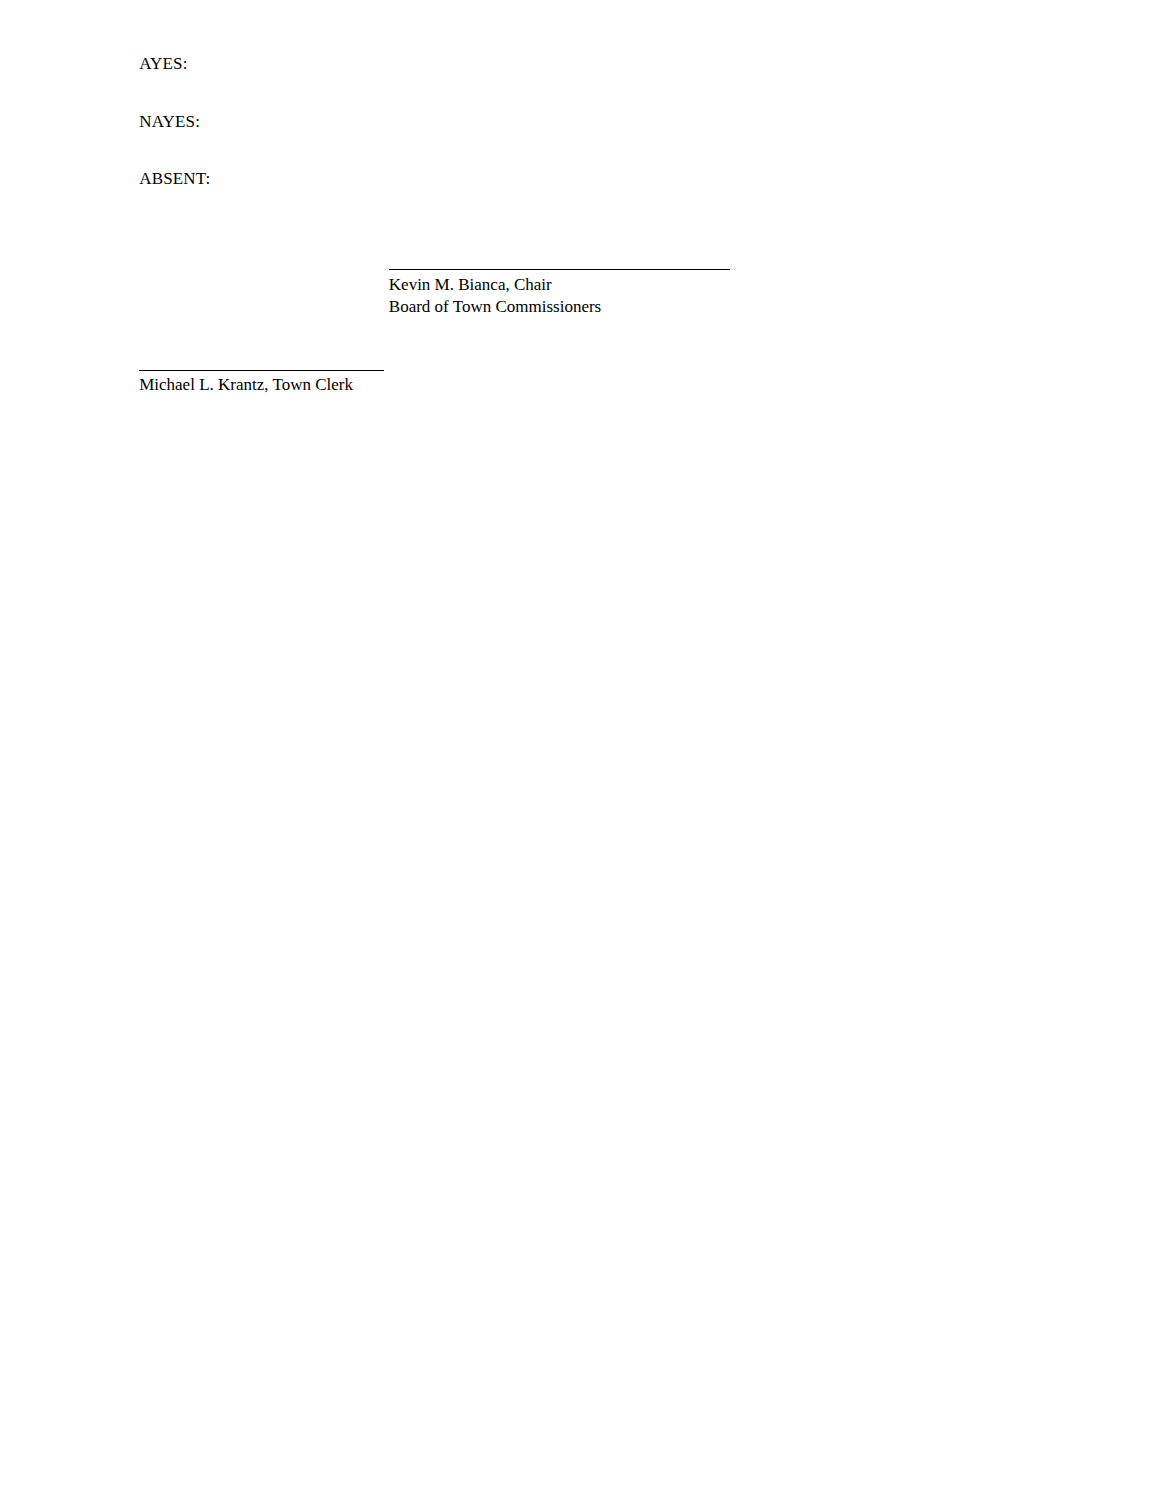AYES:
NAYES:
ABSENT:
Kevin M. Bianca, Chair
Board of Town Commissioners
Michael L. Krantz, Town Clerk